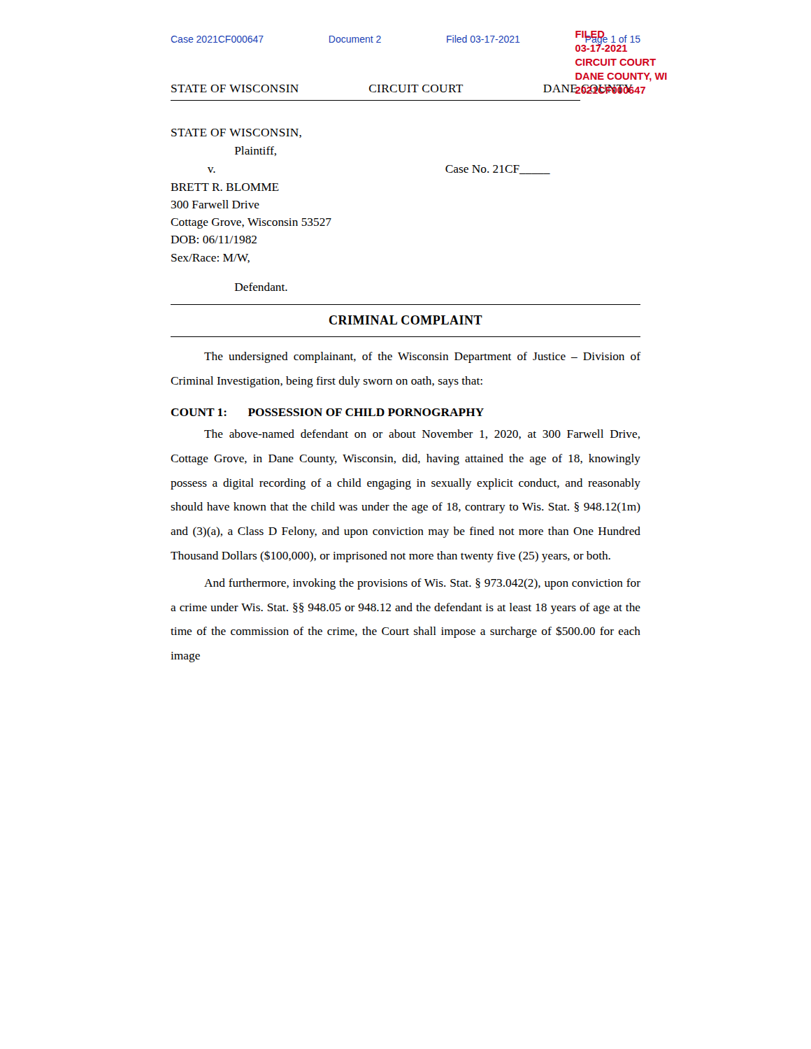Case 2021CF000647 Document 2 Filed 03-17-2021 Page 1 of 15
FILED
03-17-2021
CIRCUIT COURT
DANE COUNTY, WI
2021CF000647
STATE OF WISCONSIN CIRCUIT COURT DANE COUNTY
STATE OF WISCONSIN,
Plaintiff,
v. Case No. 21CF_____
BRETT R. BLOMME
300 Farwell Drive
Cottage Grove, Wisconsin 53527
DOB: 06/11/1982
Sex/Race: M/W,
Defendant.
CRIMINAL COMPLAINT
The undersigned complainant, of the Wisconsin Department of Justice – Division of Criminal Investigation, being first duly sworn on oath, says that:
COUNT 1: POSSESSION OF CHILD PORNOGRAPHY
The above-named defendant on or about November 1, 2020, at 300 Farwell Drive, Cottage Grove, in Dane County, Wisconsin, did, having attained the age of 18, knowingly possess a digital recording of a child engaging in sexually explicit conduct, and reasonably should have known that the child was under the age of 18, contrary to Wis. Stat. § 948.12(1m) and (3)(a), a Class D Felony, and upon conviction may be fined not more than One Hundred Thousand Dollars ($100,000), or imprisoned not more than twenty five (25) years, or both.
And furthermore, invoking the provisions of Wis. Stat. § 973.042(2), upon conviction for a crime under Wis. Stat. §§ 948.05 or 948.12 and the defendant is at least 18 years of age at the time of the commission of the crime, the Court shall impose a surcharge of $500.00 for each image